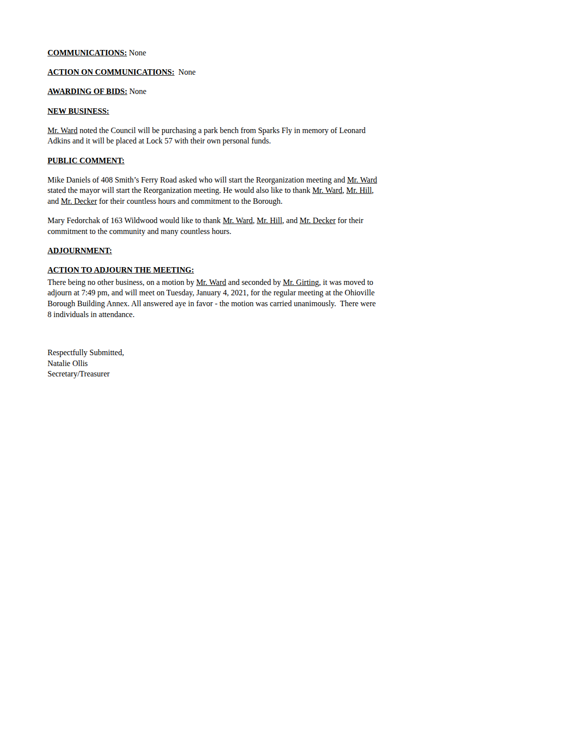COMMUNICATIONS:
None
ACTION ON COMMUNICATIONS:
None
AWARDING OF BIDS:
None
NEW BUSINESS:
Mr. Ward noted the Council will be purchasing a park bench from Sparks Fly in memory of Leonard Adkins and it will be placed at Lock 57 with their own personal funds.
PUBLIC COMMENT:
Mike Daniels of 408 Smith’s Ferry Road asked who will start the Reorganization meeting and Mr. Ward stated the mayor will start the Reorganization meeting. He would also like to thank Mr. Ward, Mr. Hill, and Mr. Decker for their countless hours and commitment to the Borough.
Mary Fedorchak of 163 Wildwood would like to thank Mr. Ward, Mr. Hill, and Mr. Decker for their commitment to the community and many countless hours.
ADJOURNMENT:
ACTION TO ADJOURN THE MEETING:
There being no other business, on a motion by Mr. Ward and seconded by Mr. Girting, it was moved to adjourn at 7:49 pm, and will meet on Tuesday, January 4, 2021, for the regular meeting at the Ohioville Borough Building Annex. All answered aye in favor - the motion was carried unanimously. There were 8 individuals in attendance.
Respectfully Submitted,
Natalie Ollis
Secretary/Treasurer